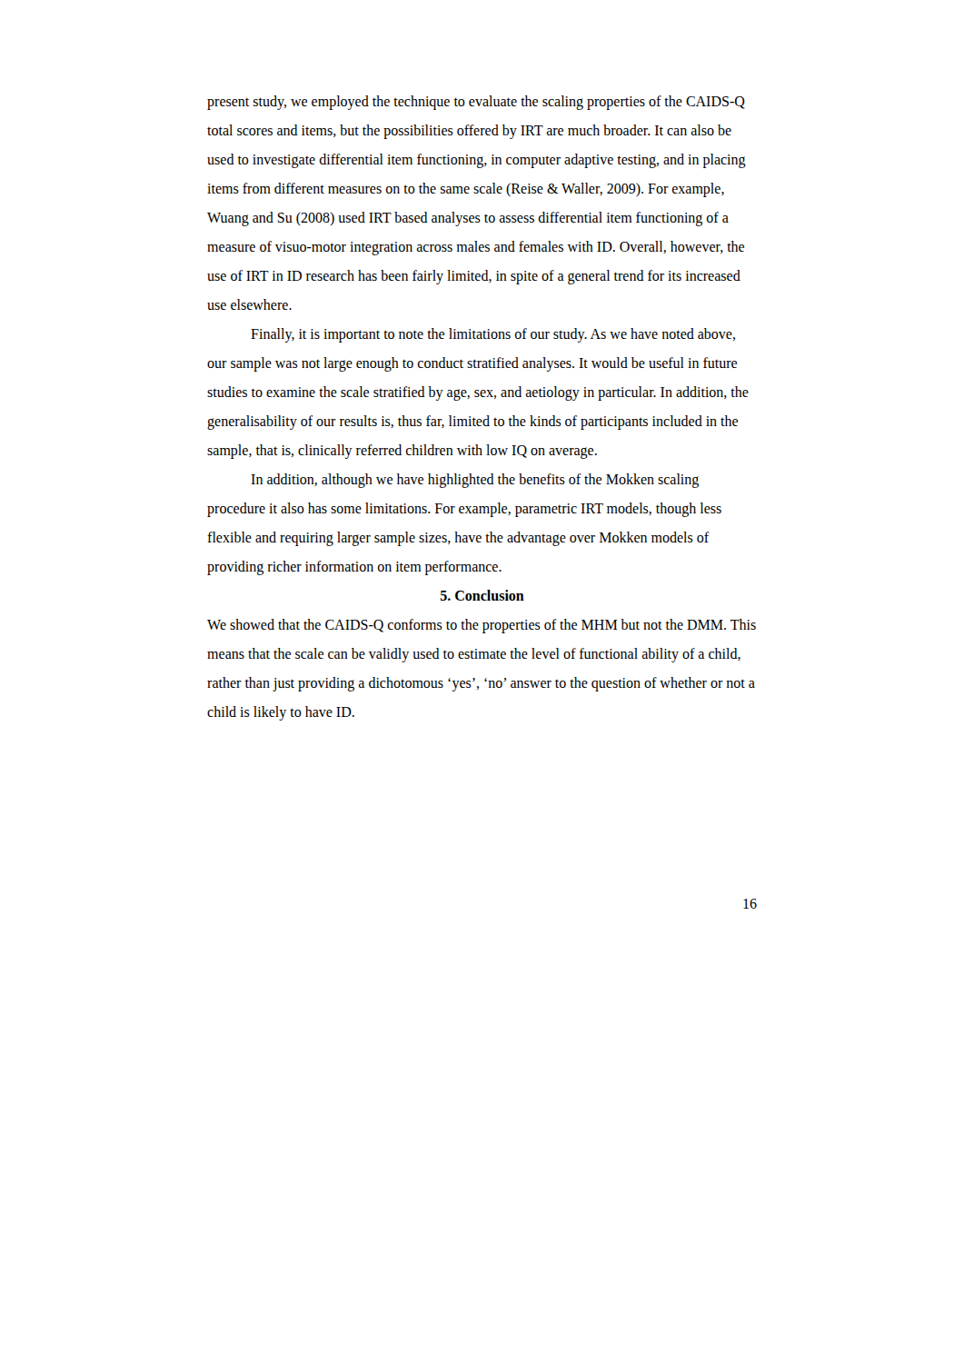present study, we employed the technique to evaluate the scaling properties of the CAIDS-Q total scores and items, but the possibilities offered by IRT are much broader. It can also be used to investigate differential item functioning, in computer adaptive testing, and in placing items from different measures on to the same scale (Reise & Waller, 2009). For example, Wuang and Su (2008) used IRT based analyses to assess differential item functioning of a measure of visuo-motor integration across males and females with ID. Overall, however, the use of IRT in ID research has been fairly limited, in spite of a general trend for its increased use elsewhere.
Finally, it is important to note the limitations of our study. As we have noted above, our sample was not large enough to conduct stratified analyses. It would be useful in future studies to examine the scale stratified by age, sex, and aetiology in particular. In addition, the generalisability of our results is, thus far, limited to the kinds of participants included in the sample, that is, clinically referred children with low IQ on average.
In addition, although we have highlighted the benefits of the Mokken scaling procedure it also has some limitations. For example, parametric IRT models, though less flexible and requiring larger sample sizes, have the advantage over Mokken models of providing richer information on item performance.
5. Conclusion
We showed that the CAIDS-Q conforms to the properties of the MHM but not the DMM. This means that the scale can be validly used to estimate the level of functional ability of a child, rather than just providing a dichotomous ‘yes’, ‘no’ answer to the question of whether or not a child is likely to have ID.
16